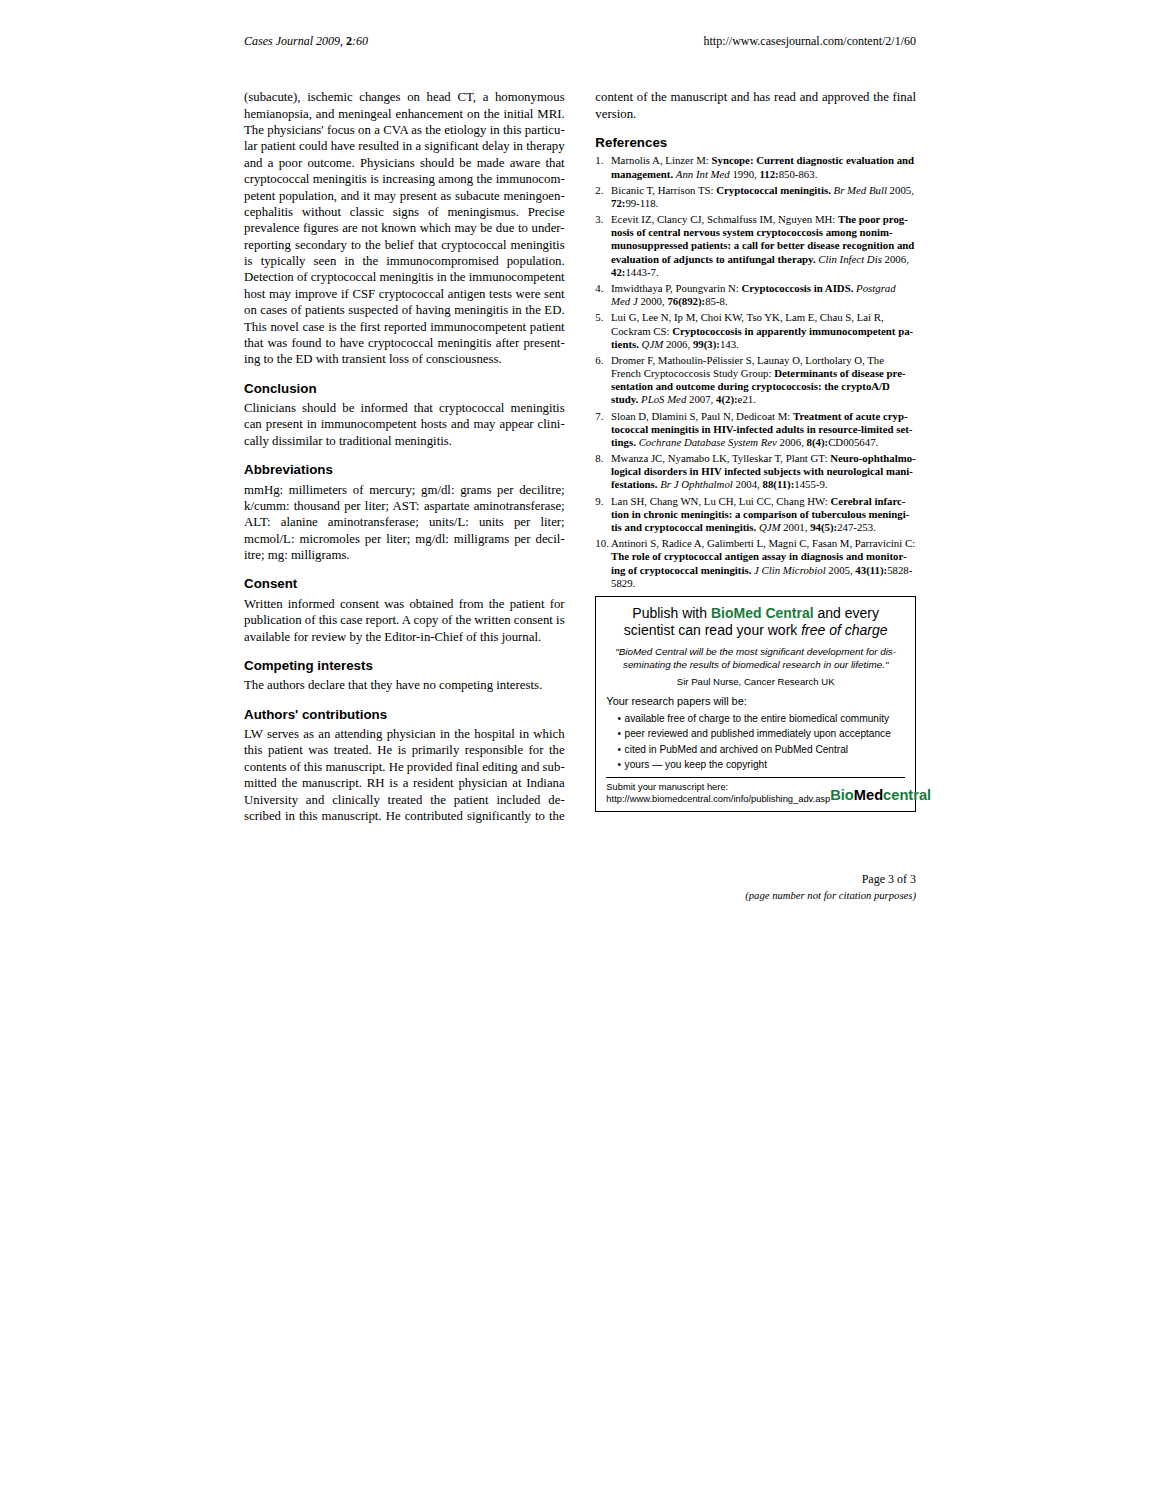Cases Journal 2009, 2:60
http://www.casesjournal.com/content/2/1/60
(subacute), ischemic changes on head CT, a homonymous hemianopsia, and meningeal enhancement on the initial MRI. The physicians' focus on a CVA as the etiology in this particular patient could have resulted in a significant delay in therapy and a poor outcome. Physicians should be made aware that cryptococcal meningitis is increasing among the immunocompetent population, and it may present as subacute meningoencephalitis without classic signs of meningismus. Precise prevalence figures are not known which may be due to under-reporting secondary to the belief that cryptococcal meningitis is typically seen in the immunocompromised population. Detection of cryptococcal meningitis in the immunocompetent host may improve if CSF cryptococcal antigen tests were sent on cases of patients suspected of having meningitis in the ED. This novel case is the first reported immunocompetent patient that was found to have cryptococcal meningitis after presenting to the ED with transient loss of consciousness.
Conclusion
Clinicians should be informed that cryptococcal meningitis can present in immunocompetent hosts and may appear clinically dissimilar to traditional meningitis.
Abbreviations
mmHg: millimeters of mercury; gm/dl: grams per decilitre; k/cumm: thousand per liter; AST: aspartate aminotransferase; ALT: alanine aminotransferase; units/L: units per liter; mcmol/L: micromoles per liter; mg/dl: milligrams per decilitre; mg: milligrams.
Consent
Written informed consent was obtained from the patient for publication of this case report. A copy of the written consent is available for review by the Editor-in-Chief of this journal.
Competing interests
The authors declare that they have no competing interests.
Authors' contributions
LW serves as an attending physician in the hospital in which this patient was treated. He is primarily responsible for the contents of this manuscript. He provided final editing and submitted the manuscript. RH is a resident physician at Indiana University and clinically treated the patient included described in this manuscript. He contributed significantly to the content of the manuscript and has read and approved the final version.
References
Marnolis A, Linzer M: Syncope: Current diagnostic evaluation and management. Ann Int Med 1990, 112: 850-863.
Bicanic T, Harrison TS: Cryptococcal meningitis. Br Med Bull 2005, 72: 99-118.
Ecevit IZ, Clancy CJ, Schmalfuss IM, Nguyen MH: The poor prognosis of central nervous system cryptococcosis among nonimmunosuppressed patients: a call for better disease recognition and evaluation of adjuncts to antifungal therapy. Clin Infect Dis 2006, 42: 1443-7.
Imwidthaya P, Poungvarin N: Cryptococcosis in AIDS. Postgrad Med J 2000, 76(892): 85-8.
Lui G, Lee N, Ip M, Choi KW, Tso YK, Lam E, Chau S, Lai R, Cockram CS: Cryptococcosis in apparently immunocompetent patients. QJM 2006, 99(3): 143.
Dromer F, Mathoulin-Pélissier S, Launay O, Lortholary O, The French Cryptococcosis Study Group: Determinants of disease presentation and outcome during cryptococcosis: the cryptoA/D study. PLoS Med 2007, 4(2): e21.
Sloan D, Dlamini S, Paul N, Dedicoat M: Treatment of acute cryptococcal meningitis in HIV-infected adults in resource-limited settings. Cochrane Database System Rev 2006, 8(4): CD005647.
Mwanza JC, Nyamabo LK, Tylleskar T, Plant GT: Neuro-ophthalmological disorders in HIV infected subjects with neurological manifestations. Br J Ophthalmol 2004, 88(11): 1455-9.
Lan SH, Chang WN, Lu CH, Lui CC, Chang HW: Cerebral infarction in chronic meningitis: a comparison of tuberculous meningitis and cryptococcal meningitis. QJM 2001, 94(5): 247-253.
Antinori S, Radice A, Galimberti L, Magni C, Fasan M, Parravicini C: The role of cryptococcal antigen assay in diagnosis and monitoring of cryptococcal meningitis. J Clin Microbiol 2005, 43(11): 5828-5829.
Publish with Bio Med Central and every
scientist can read your work free of charge
"BioMed Central will be the most significant development for disseminating the results of biomedical research in our lifetime."
Sir Paul Nurse, Cancer Research UK
Your research papers will be:
available free of charge to the entire biomedical community
peer reviewed and published immediately upon acceptance
cited in PubMed and archived on PubMed Central
yours — you keep the copyright
Submit your manuscript here:
http://www.biomedcentral.com/info/publishing_adv.asp
Bio Medcentral
Page 3 of 3
(page number not for citation purposes)